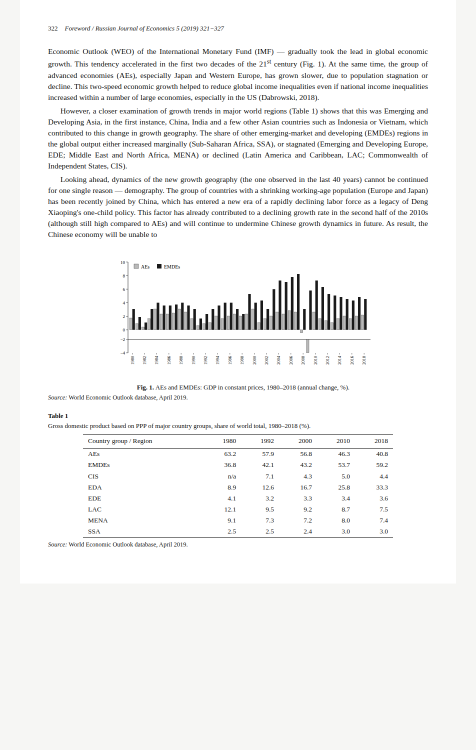322 Foreword / Russian Journal of Economics 5 (2019) 321−327
Economic Outlook (WEO) of the International Monetary Fund (IMF) — gradually took the lead in global economic growth. This tendency accelerated in the first two decades of the 21st century (Fig. 1). At the same time, the group of advanced economies (AEs), especially Japan and Western Europe, has grown slower, due to population stagnation or decline. This two-speed economic growth helped to reduce global income inequalities even if national income inequalities increased within a number of large economies, especially in the US (Dabrowski, 2018).
However, a closer examination of growth trends in major world regions (Table 1) shows that this was Emerging and Developing Asia, in the first instance, China, India and a few other Asian countries such as Indonesia or Vietnam, which contributed to this change in growth geography. The share of other emerging-market and developing (EMDEs) regions in the global output either increased marginally (Sub-Saharan Africa, SSA), or stagnated (Emerging and Developing Europe, EDE; Middle East and North Africa, MENA) or declined (Latin America and Caribbean, LAC; Commonwealth of Independent States, CIS).
Looking ahead, dynamics of the new growth geography (the one observed in the last 40 years) cannot be continued for one single reason — demography. The group of countries with a shrinking working-age population (Europe and Japan) has been recently joined by China, which has entered a new era of a rapidly declining labor force as a legacy of Deng Xiaoping's one-child policy. This factor has already contributed to a declining growth rate in the second half of the 2010s (although still high compared to AEs) and will continue to undermine Chinese growth dynamics in future. As result, the Chinese economy will be unable to
10 8 6 4 2 0 −2 −4 AEs EMDEs 1980 1982 1984 1986 1988 1990 1992 1994 1996 1998 2000 2002 2004 2006 2008 2010 2012 2014 2016 2018
Fig. 1. AEs and EMDEs: GDP in constant prices, 1980–2018 (annual change, %).
Source: World Economic Outlook database, April 2019.
Table 1
Gross domestic product based on PPP of major country groups, share of world total, 1980–2018 (%).
| Country group / Region | 1980 | 1992 | 2000 | 2010 | 2018 |
| --- | --- | --- | --- | --- | --- |
| AEs | 63.2 | 57.9 | 56.8 | 46.3 | 40.8 |
| EMDEs | 36.8 | 42.1 | 43.2 | 53.7 | 59.2 |
| CIS | n/a | 7.1 | 4.3 | 5.0 | 4.4 |
| EDA | 8.9 | 12.6 | 16.7 | 25.8 | 33.3 |
| EDE | 4.1 | 3.2 | 3.3 | 3.4 | 3.6 |
| LAC | 12.1 | 9.5 | 9.2 | 8.7 | 7.5 |
| MENA | 9.1 | 7.3 | 7.2 | 8.0 | 7.4 |
| SSA | 2.5 | 2.5 | 2.4 | 3.0 | 3.0 |
Source: World Economic Outlook database, April 2019.